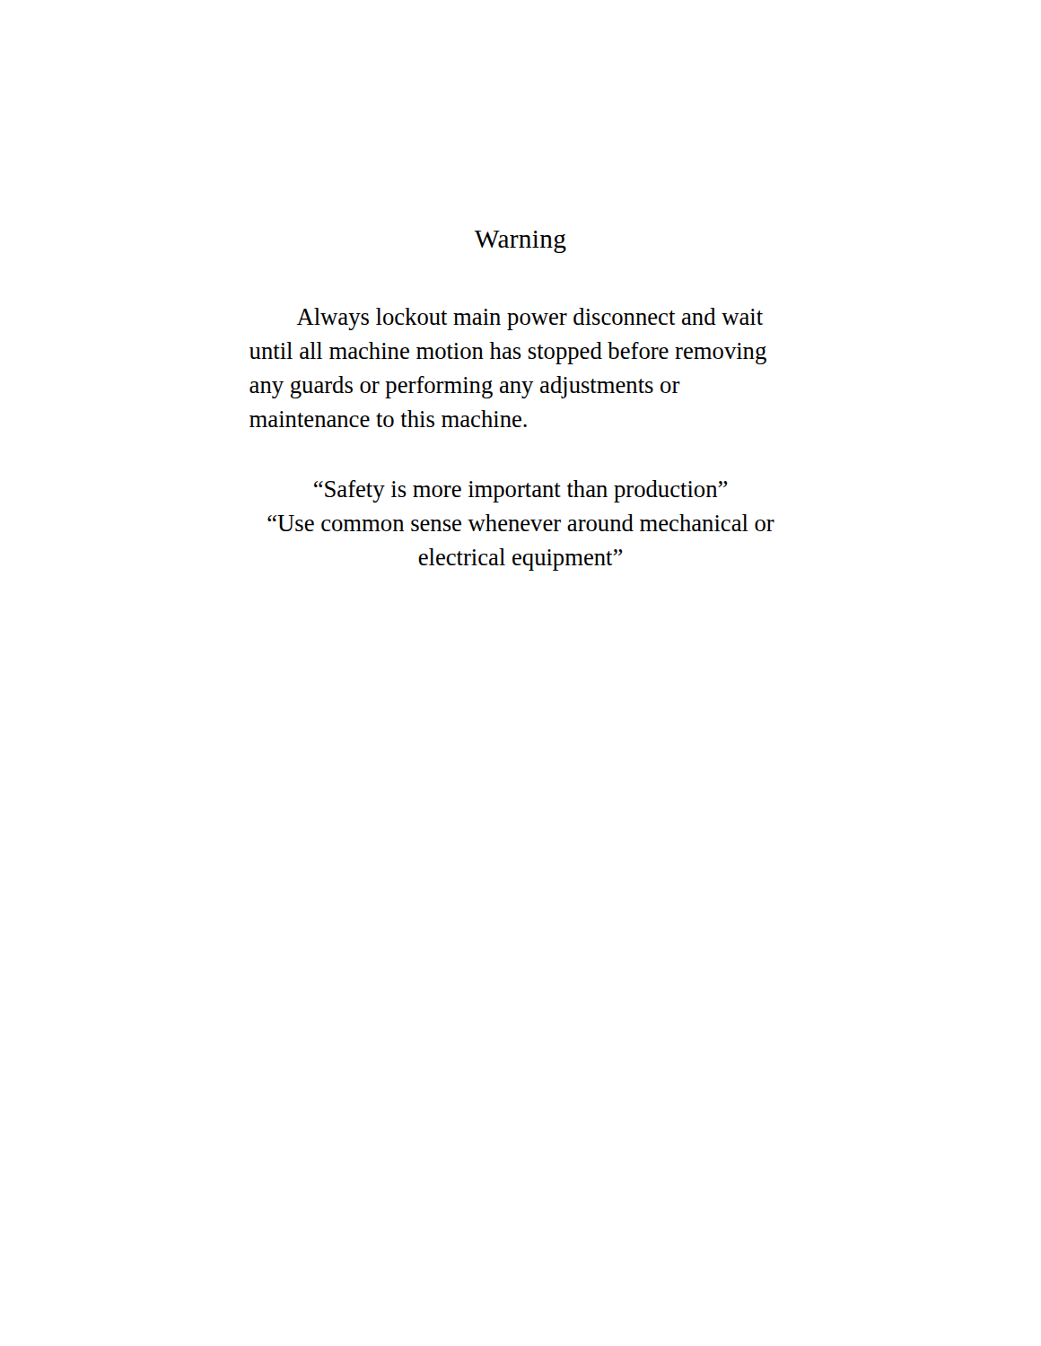Warning
Always lockout main power disconnect and wait until all machine motion has stopped before removing any guards or performing any adjustments or maintenance to this machine.
“Safety is more important than production”
“Use common sense whenever around mechanical or electrical equipment”